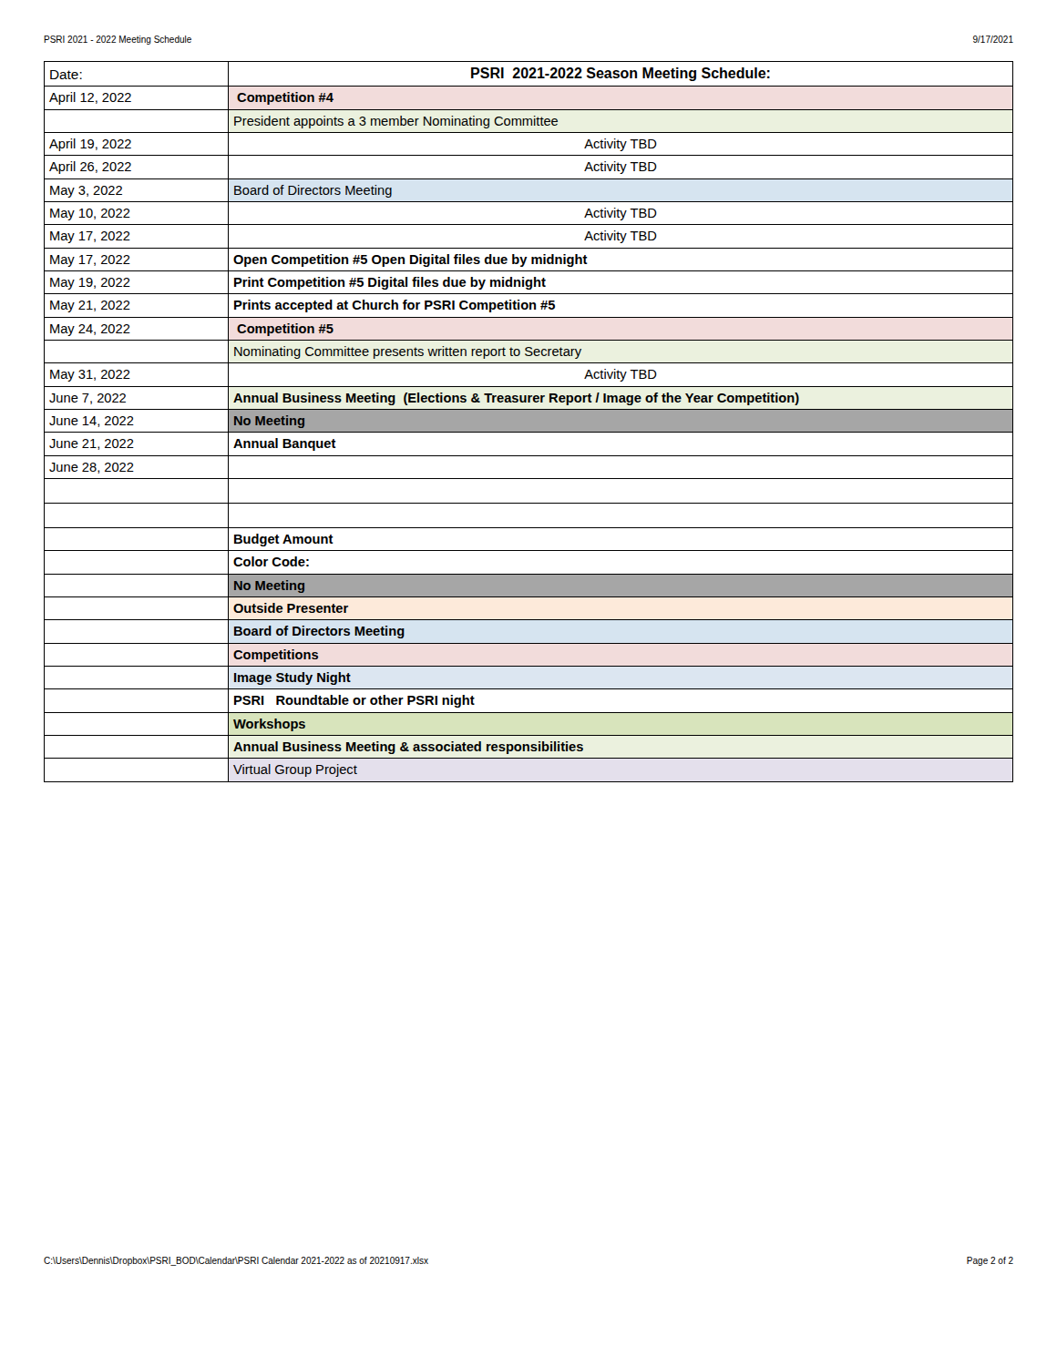PSRI 2021 - 2022 Meeting Schedule 9/17/2021
| Date: | PSRI 2021-2022 Season Meeting Schedule: |
| April 12, 2022 | Competition #4 |
| | President appoints a 3 member Nominating Committee |
| April 19, 2022 | Activity TBD |
| April 26, 2022 | Activity TBD |
| May 3, 2022 | Board of Directors Meeting |
| May 10, 2022 | Activity TBD |
| May 17, 2022 | Activity TBD |
| May 17, 2022 | Open Competition #5 Open Digital files due by midnight |
| May 19, 2022 | Print Competition #5 Digital files due by midnight |
| May 21, 2022 | Prints accepted at Church for PSRI Competition #5 |
| May 24, 2022 | Competition #5 |
| | Nominating Committee presents written report to Secretary |
| May 31, 2022 | Activity TBD |
| June 7, 2022 | Annual Business Meeting (Elections & Treasurer Report / Image of the Year Competition) |
| June 14, 2022 | No Meeting |
| June 21, 2022 | Annual Banquet |
| June 28, 2022 | |
| | Budget Amount |
| | Color Code: |
| | No Meeting |
| | Outside Presenter |
| | Board of Directors Meeting |
| | Competitions |
| | Image Study Night |
| | PSRI Roundtable or other PSRI night |
| | Workshops |
| | Annual Business Meeting & associated responsibilities |
| | Virtual Group Project |
C:\Users\Dennis\Dropbox\PSRI_BOD\Calendar\PSRI Calendar 2021-2022 as of 20210917.xlsx Page 2 of 2